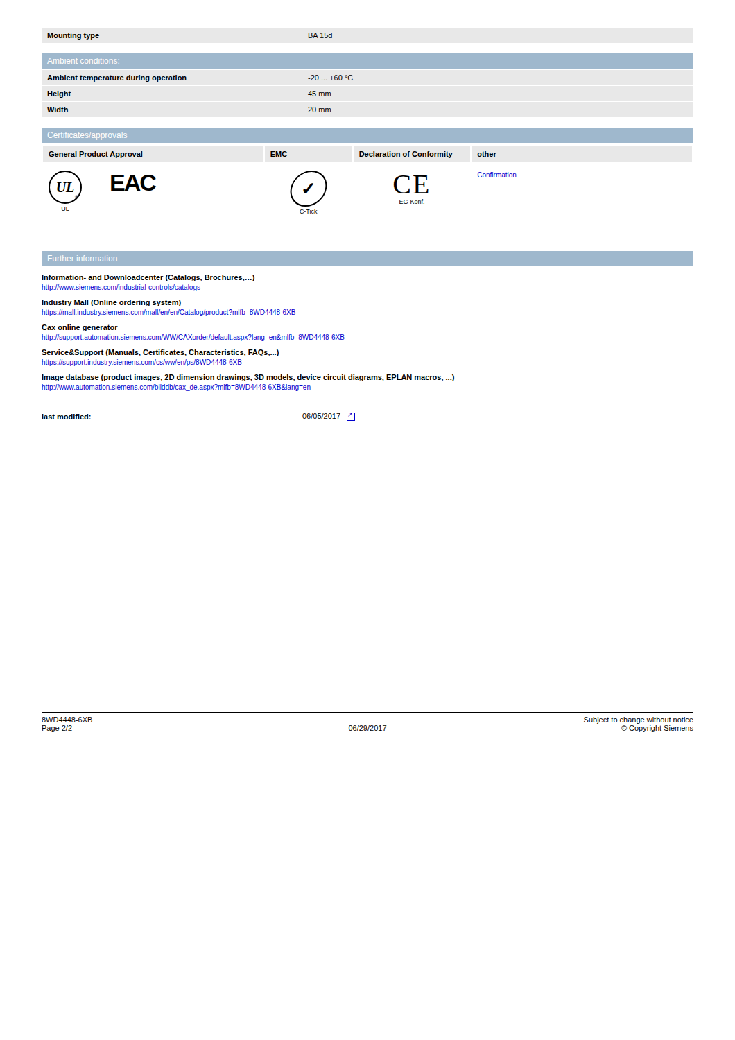| Mounting type | BA 15d |
Ambient conditions:
| Ambient temperature during operation | -20 ... +60 °C |
| Height | 45 mm |
| Width | 20 mm |
Certificates/approvals
| General Product Approval | EMC | Declaration of Conformity | other |
| --- | --- | --- | --- |
| UL ® UL EAC | ✓ C-Tick | CE EG-Konf. | Confirmation |
Further information
Information- and Downloadcenter (Catalogs, Brochures,…)
http://www.siemens.com/industrial-controls/catalogs
Industry Mall (Online ordering system)
https://mall.industry.siemens.com/mall/en/en/Catalog/product?mlfb=8WD4448-6XB
Cax online generator
http://support.automation.siemens.com/WW/CAXorder/default.aspx?lang=en&mlfb=8WD4448-6XB
Service&Support (Manuals, Certificates, Characteristics, FAQs,...)
https://support.industry.siemens.com/cs/ww/en/ps/8WD4448-6XB
Image database (product images, 2D dimension drawings, 3D models, device circuit diagrams, EPLAN macros, ...)
http://www.automation.siemens.com/bilddb/cax_de.aspx?mlfb=8WD4448-6XB&lang=en
last modified: 06/05/2017
8WD4448-6XB
Page 2/2
06/29/2017
Subject to change without notice
© Copyright Siemens